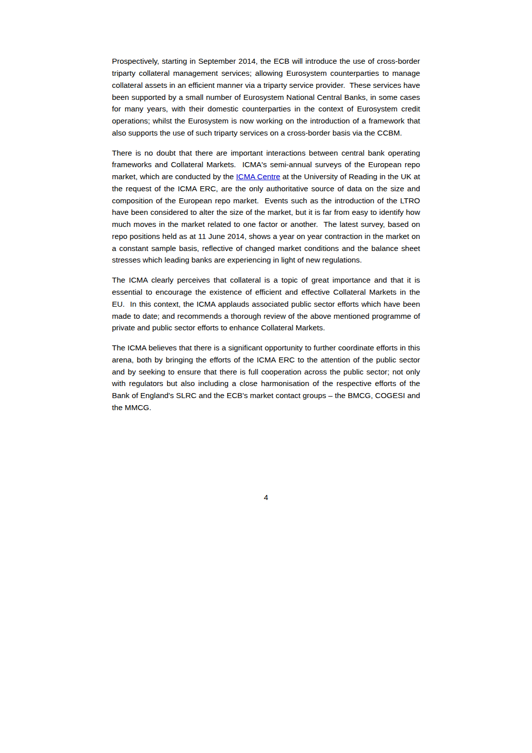Prospectively, starting in September 2014, the ECB will introduce the use of cross-border triparty collateral management services; allowing Eurosystem counterparties to manage collateral assets in an efficient manner via a triparty service provider. These services have been supported by a small number of Eurosystem National Central Banks, in some cases for many years, with their domestic counterparties in the context of Eurosystem credit operations; whilst the Eurosystem is now working on the introduction of a framework that also supports the use of such triparty services on a cross-border basis via the CCBM.
There is no doubt that there are important interactions between central bank operating frameworks and Collateral Markets. ICMA's semi-annual surveys of the European repo market, which are conducted by the ICMA Centre at the University of Reading in the UK at the request of the ICMA ERC, are the only authoritative source of data on the size and composition of the European repo market. Events such as the introduction of the LTRO have been considered to alter the size of the market, but it is far from easy to identify how much moves in the market related to one factor or another. The latest survey, based on repo positions held as at 11 June 2014, shows a year on year contraction in the market on a constant sample basis, reflective of changed market conditions and the balance sheet stresses which leading banks are experiencing in light of new regulations.
The ICMA clearly perceives that collateral is a topic of great importance and that it is essential to encourage the existence of efficient and effective Collateral Markets in the EU. In this context, the ICMA applauds associated public sector efforts which have been made to date; and recommends a thorough review of the above mentioned programme of private and public sector efforts to enhance Collateral Markets.
The ICMA believes that there is a significant opportunity to further coordinate efforts in this arena, both by bringing the efforts of the ICMA ERC to the attention of the public sector and by seeking to ensure that there is full cooperation across the public sector; not only with regulators but also including a close harmonisation of the respective efforts of the Bank of England's SLRC and the ECB's market contact groups – the BMCG, COGESI and the MMCG.
4